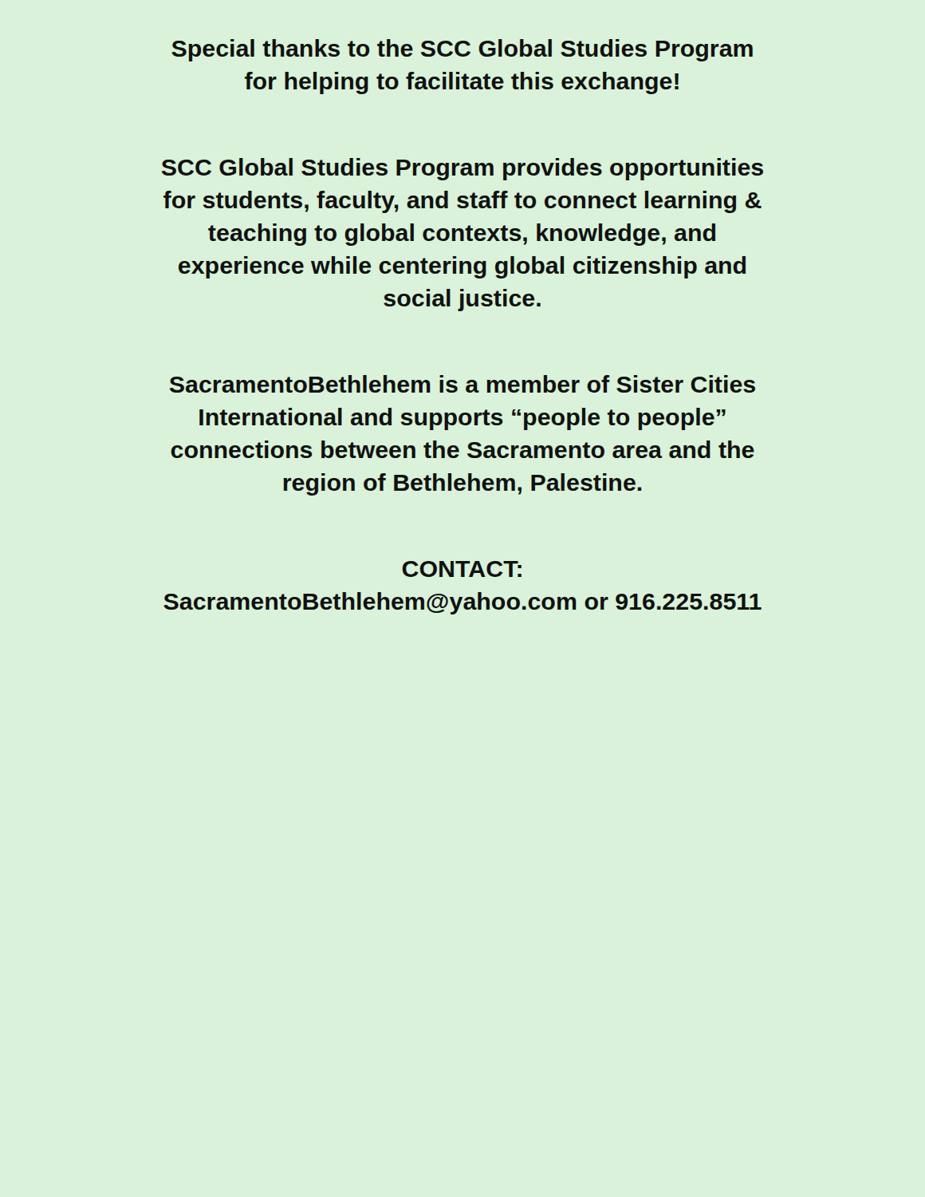Special thanks to the SCC Global Studies Program for helping to facilitate this exchange!
SCC Global Studies Program provides opportunities for students, faculty, and staff to connect learning & teaching to global contexts, knowledge, and experience while centering global citizenship and social justice.
SacramentoBethlehem is a member of Sister Cities International and supports “people to people” connections between the Sacramento area and the region of Bethlehem, Palestine.
CONTACT:
SacramentoBethlehem@yahoo.com or 916.225.8511